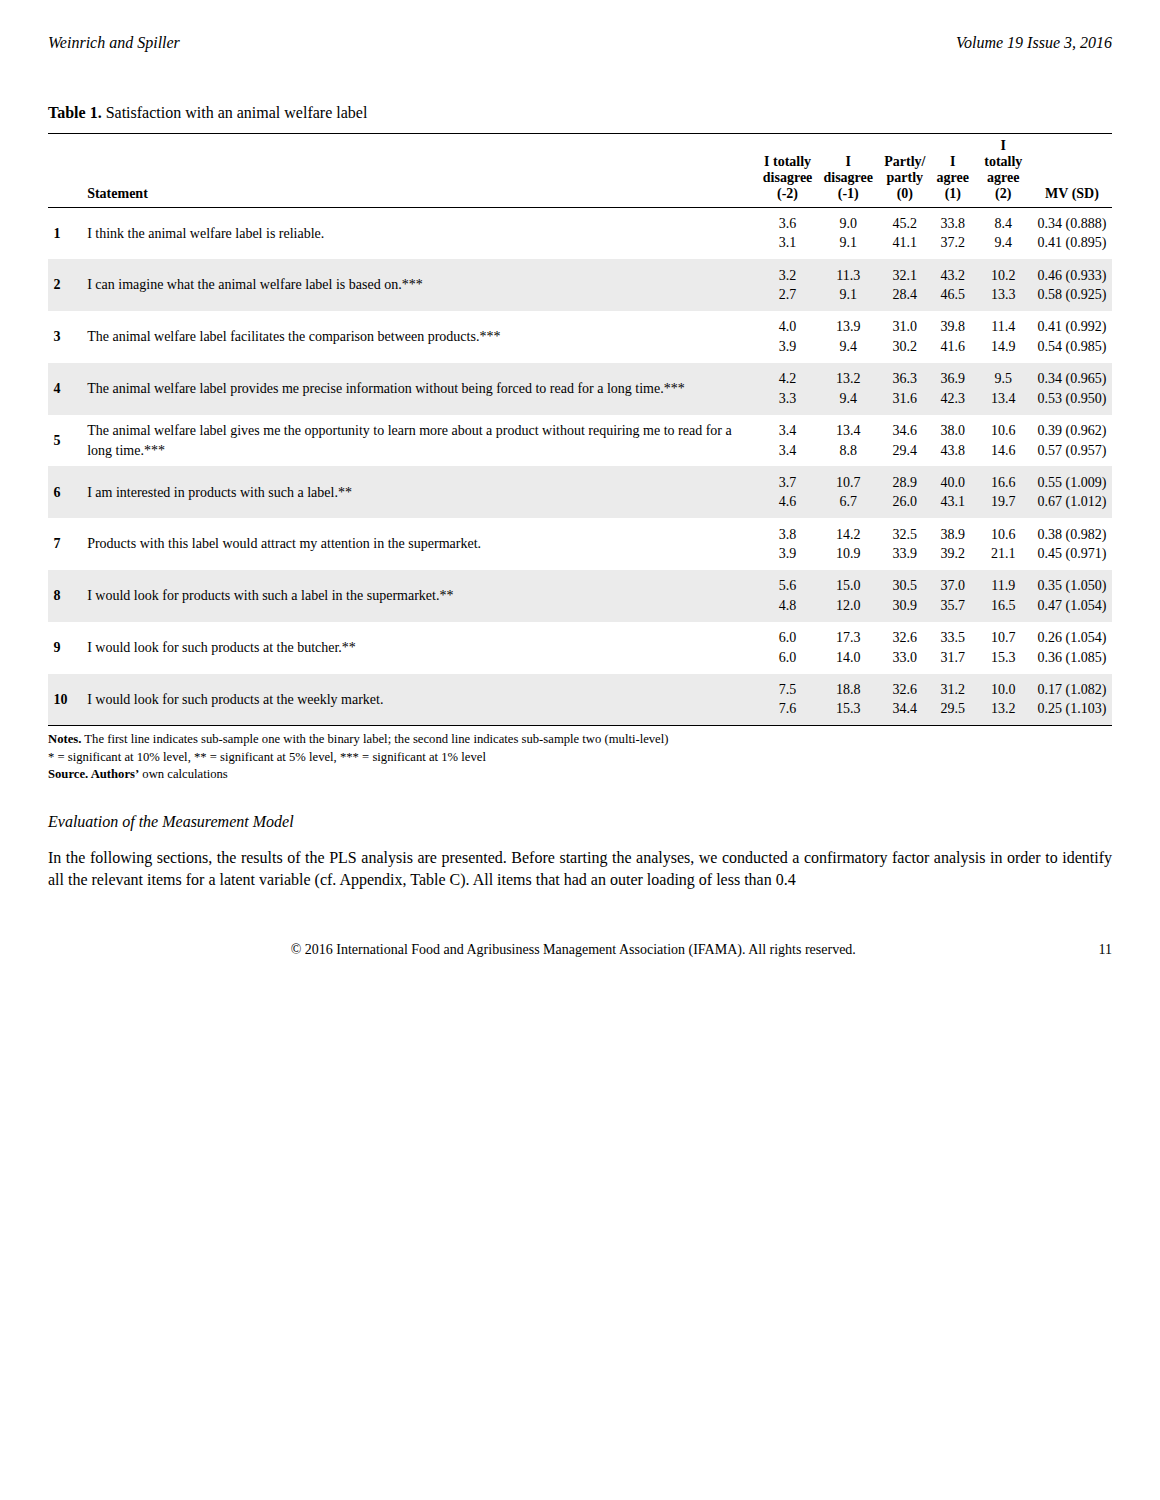Weinrich and Spiller Volume 19 Issue 3, 2016
Table 1. Satisfaction with an animal welfare label
| | Statement | I totally disagree (-2) | I disagree (-1) | Partly/ partly (0) | I agree (1) | I totally agree (2) | MV (SD) |
| --- | --- | --- | --- | --- | --- | --- | --- |
| 1 | I think the animal welfare label is reliable. | 3.6 3.1 | 9.0 9.1 | 45.2 41.1 | 33.8 37.2 | 8.4 9.4 | 0.34 (0.888) 0.41 (0.895) |
| 2 | I can imagine what the animal welfare label is based on.*** | 3.2 2.7 | 11.3 9.1 | 32.1 28.4 | 43.2 46.5 | 10.2 13.3 | 0.46 (0.933) 0.58 (0.925) |
| 3 | The animal welfare label facilitates the comparison between products.*** | 4.0 3.9 | 13.9 9.4 | 31.0 30.2 | 39.8 41.6 | 11.4 14.9 | 0.41 (0.992) 0.54 (0.985) |
| 4 | The animal welfare label provides me precise information without being forced to read for a long time.*** | 4.2 3.3 | 13.2 9.4 | 36.3 31.6 | 36.9 42.3 | 9.5 13.4 | 0.34 (0.965) 0.53 (0.950) |
| 5 | The animal welfare label gives me the opportunity to learn more about a product without requiring me to read for a long time.*** | 3.4 3.4 | 13.4 8.8 | 34.6 29.4 | 38.0 43.8 | 10.6 14.6 | 0.39 (0.962) 0.57 (0.957) |
| 6 | I am interested in products with such a label.** | 3.7 4.6 | 10.7 6.7 | 28.9 26.0 | 40.0 43.1 | 16.6 19.7 | 0.55 (1.009) 0.67 (1.012) |
| 7 | Products with this label would attract my attention in the supermarket. | 3.8 3.9 | 14.2 10.9 | 32.5 33.9 | 38.9 39.2 | 10.6 21.1 | 0.38 (0.982) 0.45 (0.971) |
| 8 | I would look for products with such a label in the supermarket.** | 5.6 4.8 | 15.0 12.0 | 30.5 30.9 | 37.0 35.7 | 11.9 16.5 | 0.35 (1.050) 0.47 (1.054) |
| 9 | I would look for such products at the butcher.** | 6.0 6.0 | 17.3 14.0 | 32.6 33.0 | 33.5 31.7 | 10.7 15.3 | 0.26 (1.054) 0.36 (1.085) |
| 10 | I would look for such products at the weekly market. | 7.5 7.6 | 18.8 15.3 | 32.6 34.4 | 31.2 29.5 | 10.0 13.2 | 0.17 (1.082) 0.25 (1.103) |
Notes. The first line indicates sub-sample one with the binary label; the second line indicates sub-sample two (multi-level)
* = significant at 10% level, ** = significant at 5% level, *** = significant at 1% level
Source. Authors’ own calculations
Evaluation of the Measurement Model
In the following sections, the results of the PLS analysis are presented. Before starting the analyses, we conducted a confirmatory factor analysis in order to identify all the relevant items for a latent variable (cf. Appendix, Table C). All items that had an outer loading of less than 0.4
© 2016 International Food and Agribusiness Management Association (IFAMA). All rights reserved. 11